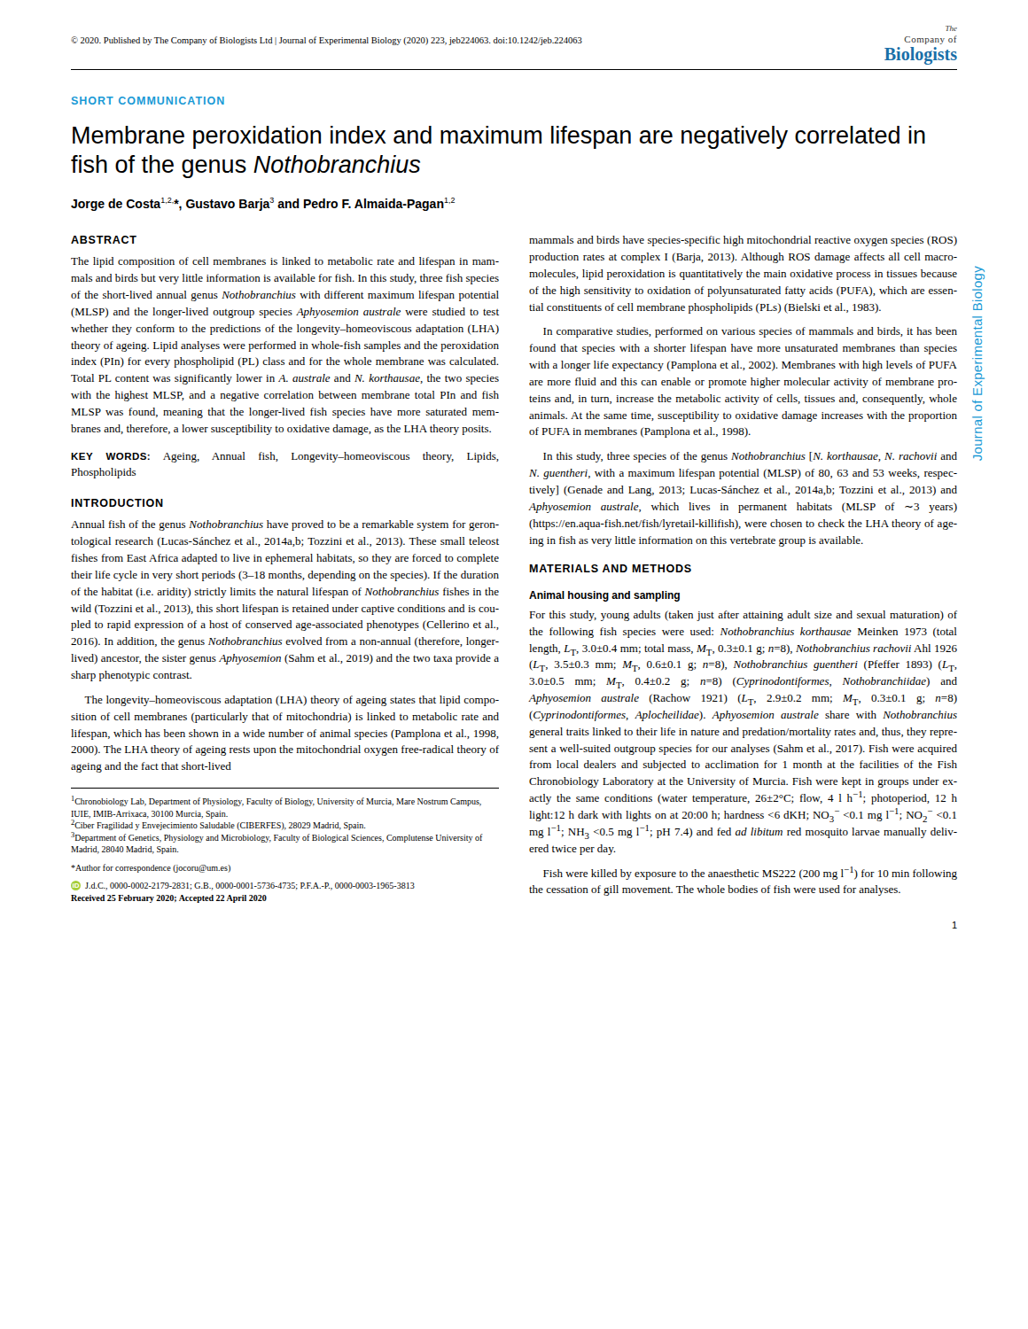© 2020. Published by The Company of Biologists Ltd | Journal of Experimental Biology (2020) 223, jeb224063. doi:10.1242/jeb.224063
The
Company of
Biologists
SHORT COMMUNICATION
Membrane peroxidation index and maximum lifespan are negatively correlated in fish of the genus Nothobranchius
Jorge de Costa1,2,*, Gustavo Barja3 and Pedro F. Almaida-Pagan1,2
Abstract
The lipid composition of cell membranes is linked to metabolic rate and lifespan in mammals and birds but very little information is available for fish. In this study, three fish species of the short-lived annual genus Nothobranchius with different maximum lifespan potential (MLSP) and the longer-lived outgroup species Aphyosemion australe were studied to test whether they conform to the predictions of the longevity–homeoviscous adaptation (LHA) theory of ageing. Lipid analyses were performed in whole-fish samples and the peroxidation index (PIn) for every phospholipid (PL) class and for the whole membrane was calculated. Total PL content was significantly lower in A. australe and N. korthausae, the two species with the highest MLSP, and a negative correlation between membrane total PIn and fish MLSP was found, meaning that the longer-lived fish species have more saturated membranes and, therefore, a lower susceptibility to oxidative damage, as the LHA theory posits.
KEY WORDS: Ageing, Annual fish, Longevity–homeoviscous theory, Lipids, Phospholipids
Introduction
Annual fish of the genus Nothobranchius have proved to be a remarkable system for gerontological research (Lucas-Sánchez et al., 2014a,b; Tozzini et al., 2013). These small teleost fishes from East Africa adapted to live in ephemeral habitats, so they are forced to complete their life cycle in very short periods (3–18 months, depending on the species). If the duration of the habitat (i.e. aridity) strictly limits the natural lifespan of Nothobranchius fishes in the wild (Tozzini et al., 2013), this short lifespan is retained under captive conditions and is coupled to rapid expression of a host of conserved age-associated phenotypes (Cellerino et al., 2016). In addition, the genus Nothobranchius evolved from a non-annual (therefore, longer-lived) ancestor, the sister genus Aphyosemion (Sahm et al., 2019) and the two taxa provide a sharp phenotypic contrast.
The longevity–homeoviscous adaptation (LHA) theory of ageing states that lipid composition of cell membranes (particularly that of mitochondria) is linked to metabolic rate and lifespan, which has been shown in a wide number of animal species (Pamplona et al., 1998, 2000). The LHA theory of ageing rests upon the mitochondrial oxygen free-radical theory of ageing and the fact that short-lived
1Chronobiology Lab, Department of Physiology, Faculty of Biology, University of Murcia, Mare Nostrum Campus, IUIE, IMIB-Arrixaca, 30100 Murcia, Spain.
2Ciber Fragilidad y Envejecimiento Saludable (CIBERFES), 28029 Madrid, Spain.
3Department of Genetics, Physiology and Microbiology, Faculty of Biological Sciences, Complutense University of Madrid, 28040 Madrid, Spain.
*Author for correspondence (jocoru@um.es)
iD J.d.C., 0000-0002-2179-2831; G.B., 0000-0001-5736-4735; P.F.A.-P., 0000-0003-1965-3813
Received 25 February 2020; Accepted 22 April 2020
mammals and birds have species-specific high mitochondrial reactive oxygen species (ROS) production rates at complex I (Barja, 2013). Although ROS damage affects all cell macromolecules, lipid peroxidation is quantitatively the main oxidative process in tissues because of the high sensitivity to oxidation of polyunsaturated fatty acids (PUFA), which are essential constituents of cell membrane phospholipids (PLs) (Bielski et al., 1983).
In comparative studies, performed on various species of mammals and birds, it has been found that species with a shorter lifespan have more unsaturated membranes than species with a longer life expectancy (Pamplona et al., 2002). Membranes with high levels of PUFA are more fluid and this can enable or promote higher molecular activity of membrane proteins and, in turn, increase the metabolic activity of cells, tissues and, consequently, whole animals. At the same time, susceptibility to oxidative damage increases with the proportion of PUFA in membranes (Pamplona et al., 1998).
In this study, three species of the genus Nothobranchius [N. korthausae, N. rachovii and N. guentheri, with a maximum lifespan potential (MLSP) of 80, 63 and 53 weeks, respectively] (Genade and Lang, 2013; Lucas-Sánchez et al., 2014a,b; Tozzini et al., 2013) and Aphyosemion australe, which lives in permanent habitats (MLSP of ∼3 years) (https://en.aqua-fish.net/fish/lyretail-killifish), were chosen to check the LHA theory of ageing in fish as very little information on this vertebrate group is available.
Materials and methods
Animal housing and sampling
For this study, young adults (taken just after attaining adult size and sexual maturation) of the following fish species were used: Nothobranchius korthausae Meinken 1973 (total length, LT, 3.0±0.4 mm; total mass, MT, 0.3±0.1 g; n=8), Nothobranchius rachovii Ahl 1926 (LT, 3.5±0.3 mm; MT, 0.6±0.1 g; n=8), Nothobranchius guentheri (Pfeffer 1893) (LT, 3.0±0.5 mm; MT, 0.4±0.2 g; n=8) (Cyprinodontiformes, Nothobranchiidae) and Aphyosemion australe (Rachow 1921) (LT, 2.9±0.2 mm; MT, 0.3±0.1 g; n=8) (Cyprinodontiformes, Aplocheilidae). Aphyosemion australe share with Nothobranchius general traits linked to their life in nature and predation/mortality rates and, thus, they represent a well-suited outgroup species for our analyses (Sahm et al., 2017). Fish were acquired from local dealers and subjected to acclimation for 1 month at the facilities of the Fish Chronobiology Laboratory at the University of Murcia. Fish were kept in groups under exactly the same conditions (water temperature, 26±2°C; flow, 4 l h−1; photoperiod, 12 h light:12 h dark with lights on at 20:00 h; hardness <6 dKH; NO3− <0.1 mg l−1; NO2− <0.1 mg l−1; NH3 <0.5 mg l−1; pH 7.4) and fed ad libitum red mosquito larvae manually delivered twice per day.
Fish were killed by exposure to the anaesthetic MS222 (200 mg l−1) for 10 min following the cessation of gill movement. The whole bodies of fish were used for analyses.
Journal of Experimental Biology
1